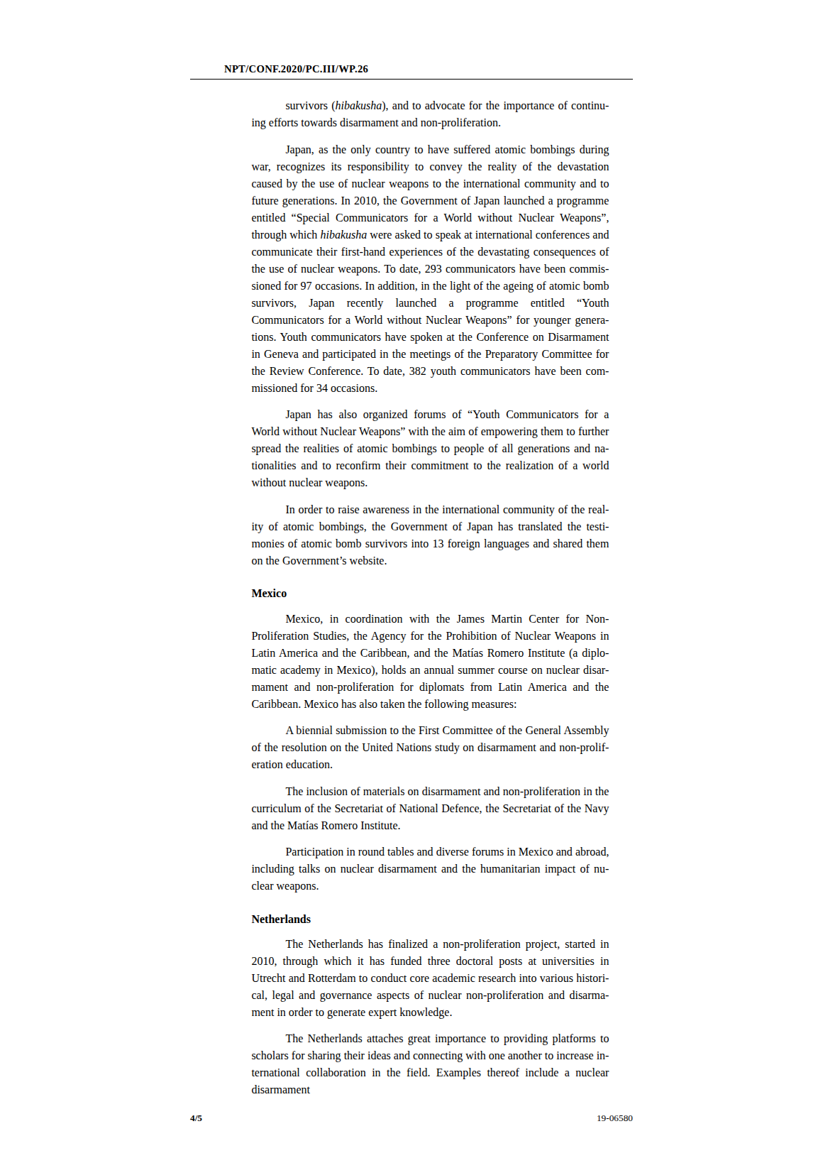NPT/CONF.2020/PC.III/WP.26
survivors (hibakusha), and to advocate for the importance of continuing efforts towards disarmament and non-proliferation.
Japan, as the only country to have suffered atomic bombings during war, recognizes its responsibility to convey the reality of the devastation caused by the use of nuclear weapons to the international community and to future generations. In 2010, the Government of Japan launched a programme entitled “Special Communicators for a World without Nuclear Weapons”, through which hibakusha were asked to speak at international conferences and communicate their first-hand experiences of the devastating consequences of the use of nuclear weapons. To date, 293 communicators have been commissioned for 97 occasions. In addition, in the light of the ageing of atomic bomb survivors, Japan recently launched a programme entitled “Youth Communicators for a World without Nuclear Weapons” for younger generations. Youth communicators have spoken at the Conference on Disarmament in Geneva and participated in the meetings of the Preparatory Committee for the Review Conference. To date, 382 youth communicators have been commissioned for 34 occasions.
Japan has also organized forums of “Youth Communicators for a World without Nuclear Weapons” with the aim of empowering them to further spread the realities of atomic bombings to people of all generations and nationalities and to reconfirm their commitment to the realization of a world without nuclear weapons.
In order to raise awareness in the international community of the reality of atomic bombings, the Government of Japan has translated the testimonies of atomic bomb survivors into 13 foreign languages and shared them on the Government’s website.
Mexico
Mexico, in coordination with the James Martin Center for Non-Proliferation Studies, the Agency for the Prohibition of Nuclear Weapons in Latin America and the Caribbean, and the Matías Romero Institute (a diplomatic academy in Mexico), holds an annual summer course on nuclear disarmament and non-proliferation for diplomats from Latin America and the Caribbean. Mexico has also taken the following measures:
A biennial submission to the First Committee of the General Assembly of the resolution on the United Nations study on disarmament and non-proliferation education.
The inclusion of materials on disarmament and non-proliferation in the curriculum of the Secretariat of National Defence, the Secretariat of the Navy and the Matías Romero Institute.
Participation in round tables and diverse forums in Mexico and abroad, including talks on nuclear disarmament and the humanitarian impact of nuclear weapons.
Netherlands
The Netherlands has finalized a non-proliferation project, started in 2010, through which it has funded three doctoral posts at universities in Utrecht and Rotterdam to conduct core academic research into various historical, legal and governance aspects of nuclear non-proliferation and disarmament in order to generate expert knowledge.
The Netherlands attaches great importance to providing platforms to scholars for sharing their ideas and connecting with one another to increase international collaboration in the field. Examples thereof include a nuclear disarmament
4/5 19-06580